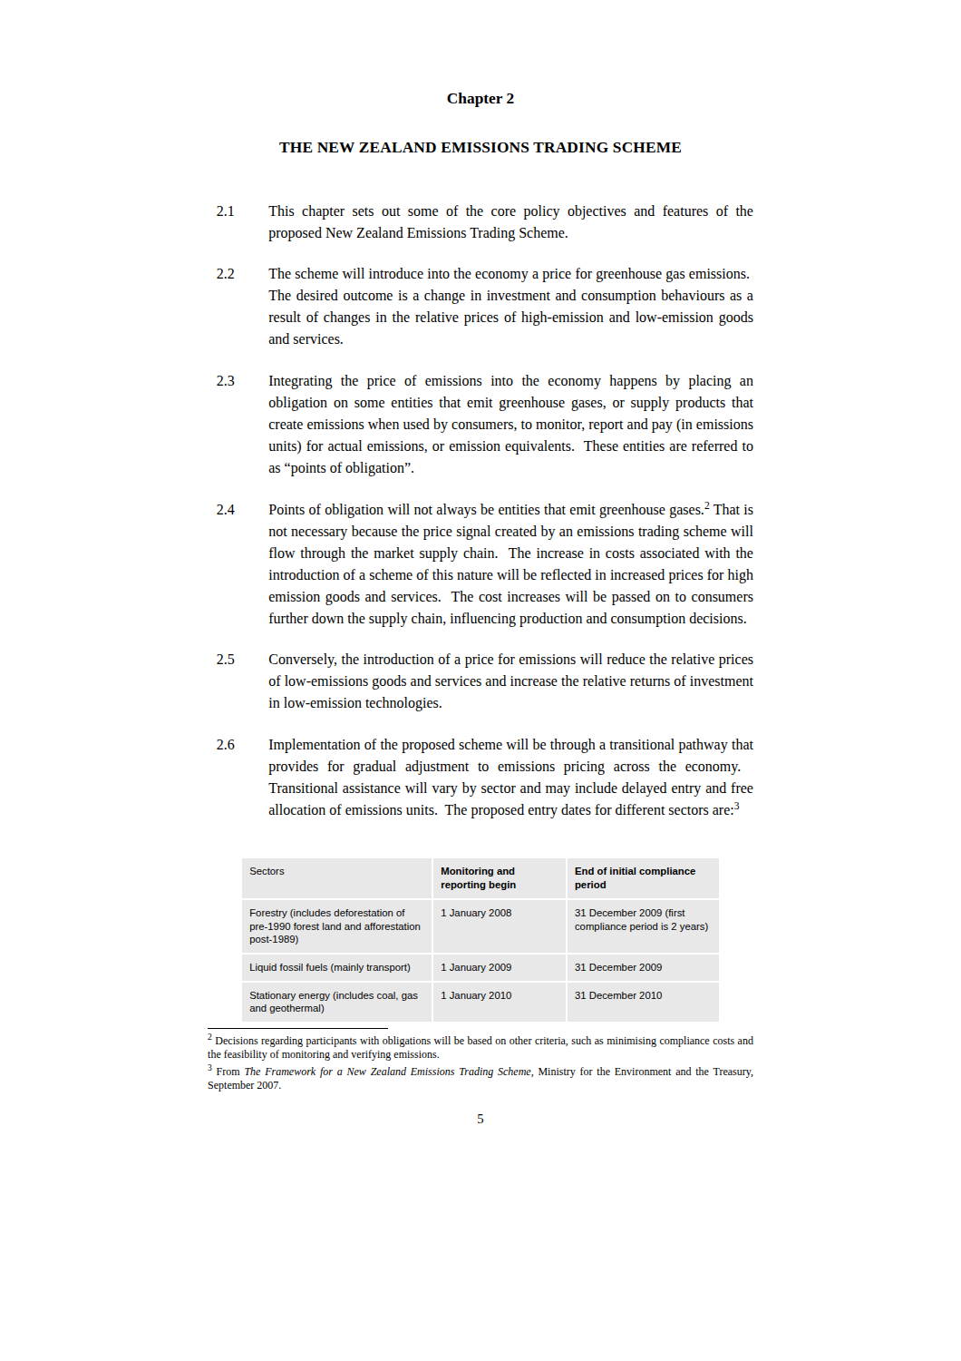Chapter 2
THE NEW ZEALAND EMISSIONS TRADING SCHEME
2.1
This chapter sets out some of the core policy objectives and features of the proposed New Zealand Emissions Trading Scheme.
2.2
The scheme will introduce into the economy a price for greenhouse gas emissions. The desired outcome is a change in investment and consumption behaviours as a result of changes in the relative prices of high-emission and low-emission goods and services.
2.3
Integrating the price of emissions into the economy happens by placing an obligation on some entities that emit greenhouse gases, or supply products that create emissions when used by consumers, to monitor, report and pay (in emissions units) for actual emissions, or emission equivalents. These entities are referred to as “points of obligation”.
2.4
Points of obligation will not always be entities that emit greenhouse gases.2 That is not necessary because the price signal created by an emissions trading scheme will flow through the market supply chain. The increase in costs associated with the introduction of a scheme of this nature will be reflected in increased prices for high emission goods and services. The cost increases will be passed on to consumers further down the supply chain, influencing production and consumption decisions.
2.5
Conversely, the introduction of a price for emissions will reduce the relative prices of low-emissions goods and services and increase the relative returns of investment in low-emission technologies.
2.6
Implementation of the proposed scheme will be through a transitional pathway that provides for gradual adjustment to emissions pricing across the economy. Transitional assistance will vary by sector and may include delayed entry and free allocation of emissions units. The proposed entry dates for different sectors are:3
| Sectors | Monitoring and reporting begin | End of initial compliance period |
| --- | --- | --- |
| Forestry (includes deforestation of pre-1990 forest land and afforestation post-1989) | 1 January 2008 | 31 December 2009 (first compliance period is 2 years) |
| Liquid fossil fuels (mainly transport) | 1 January 2009 | 31 December 2009 |
| Stationary energy (includes coal, gas and geothermal) | 1 January 2010 | 31 December 2010 |
2 Decisions regarding participants with obligations will be based on other criteria, such as minimising compliance costs and the feasibility of monitoring and verifying emissions.
3 From The Framework for a New Zealand Emissions Trading Scheme, Ministry for the Environment and the Treasury, September 2007.
5